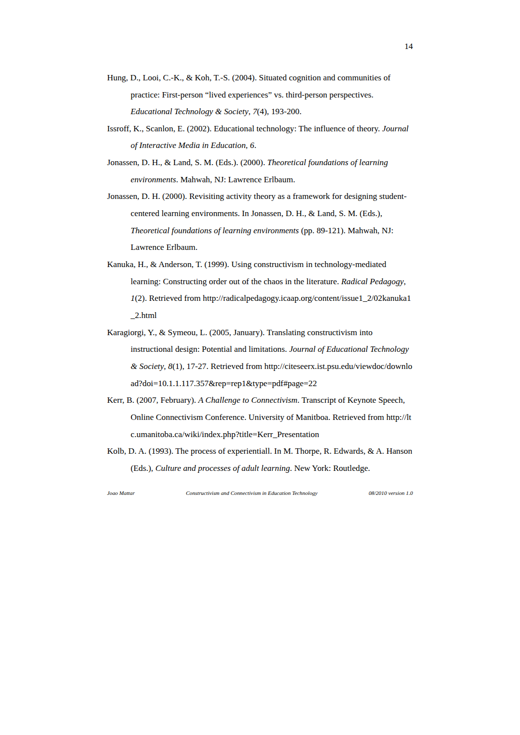14
Hung, D., Looi, C.-K., & Koh, T.-S. (2004). Situated cognition and communities of practice: First-person “lived experiences” vs. third-person perspectives. Educational Technology & Society, 7(4), 193-200.
Issroff, K., Scanlon, E. (2002). Educational technology: The influence of theory. Journal of Interactive Media in Education, 6.
Jonassen, D. H., & Land, S. M. (Eds.). (2000). Theoretical foundations of learning environments. Mahwah, NJ: Lawrence Erlbaum.
Jonassen, D. H. (2000). Revisiting activity theory as a framework for designing student-centered learning environments. In Jonassen, D. H., & Land, S. M. (Eds.), Theoretical foundations of learning environments (pp. 89-121). Mahwah, NJ: Lawrence Erlbaum.
Kanuka, H., & Anderson, T. (1999). Using constructivism in technology-mediated learning: Constructing order out of the chaos in the literature. Radical Pedagogy, 1(2). Retrieved from http://radicalpedagogy.icaap.org/content/issue1_2/02kanuka1_2.html
Karagiorgi, Y., & Symeou, L. (2005, January). Translating constructivism into instructional design: Potential and limitations. Journal of Educational Technology & Society, 8(1), 17-27. Retrieved from http://citeseerx.ist.psu.edu/viewdoc/download?doi=10.1.1.117.357&rep=rep1&type=pdf#page=22
Kerr, B. (2007, February). A Challenge to Connectivism. Transcript of Keynote Speech, Online Connectivism Conference. University of Manitboa. Retrieved from http://ltc.umanitoba.ca/wiki/index.php?title=Kerr_Presentation
Kolb, D. A. (1993). The process of experientiall. In M. Thorpe, R. Edwards, & A. Hanson (Eds.), Culture and processes of adult learning. New York: Routledge.
Joao Mattar Constructivism and Connectivism in Education Technology 08/2010 version 1.0